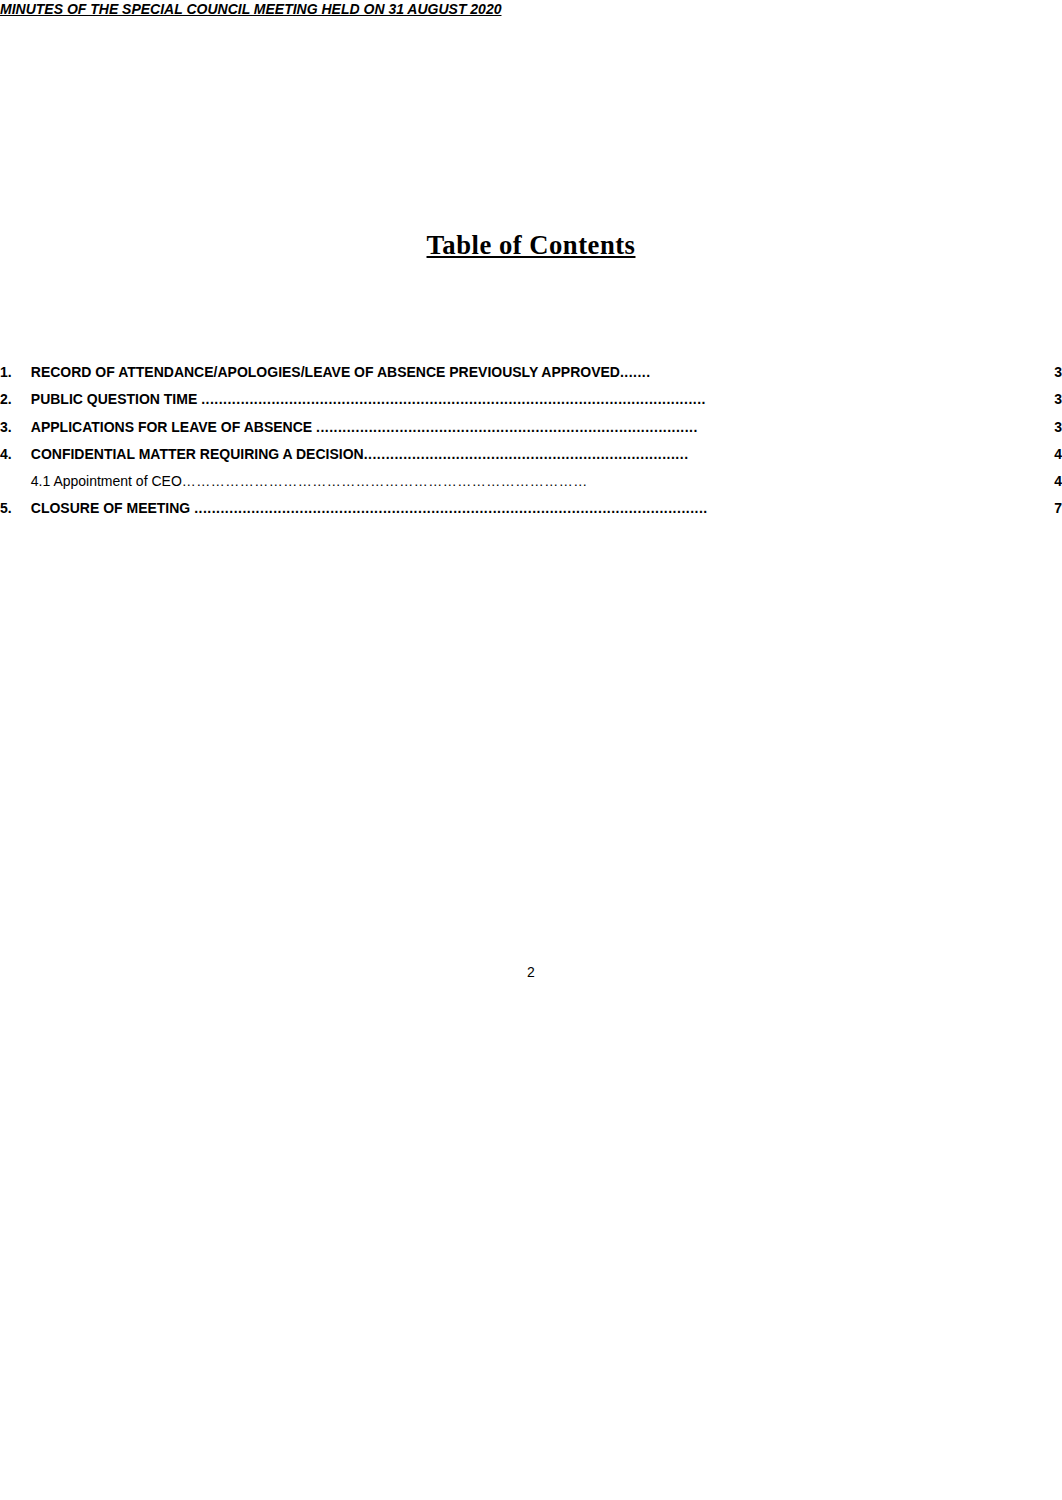MINUTES OF THE SPECIAL COUNCIL MEETING HELD ON 31 AUGUST 2020
Table of Contents
| 1. | RECORD OF ATTENDANCE/APOLOGIES/LEAVE OF ABSENCE PREVIOUSLY APPROVED ....... | 3 |
| 2. | PUBLIC QUESTION TIME ................................................................................................................... | 3 |
| 3. | APPLICATIONS FOR LEAVE OF ABSENCE ....................................................................................... | 3 |
| 4. | CONFIDENTIAL MATTER REQUIRING A DECISION .......................................................................... | 4 |
| | 4.1 Appointment of CEO ………………………………………………………………………… | 4 |
| 5. | CLOSURE OF MEETING ..................................................................................................................... | 7 |
2